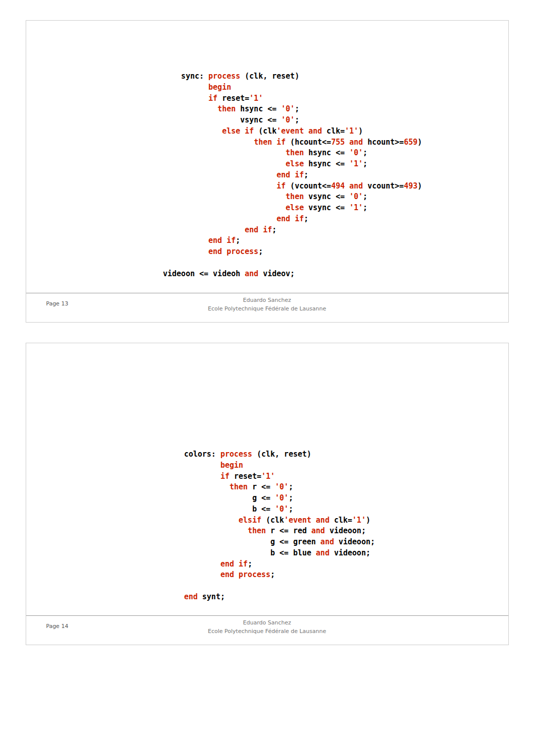sync: process (clk, reset)
                  begin
                  if reset='1'
                    then hsync <= '0';
                         vsync <= '0';
                     else if (clk'event and clk='1')
                            then if (hcount<=755 and hcount>=659)
                                   then hsync <= '0';
                                   else hsync <= '1';
                                 end if;
                                 if (vcount<=494 and vcount>=493)
                                   then vsync <= '0';
                                   else vsync <= '1';
                                 end if;
                          end if;
                  end if;
                  end process;

        videoon <= videoh and videov;
Page 13
Eduardo Sanchez
Ecole Polytechnique Fédérale de Lausanne
      colors: process (clk, reset)
              begin
              if reset='1'
                then r <= '0';
                     g <= '0';
                     b <= '0';
                  elsif (clk'event and clk='1')
                    then r <= red and videoon;
                         g <= green and videoon;
                         b <= blue and videoon;
              end if;
              end process;

      end synt;
Page 14
Eduardo Sanchez
Ecole Polytechnique Fédérale de Lausanne